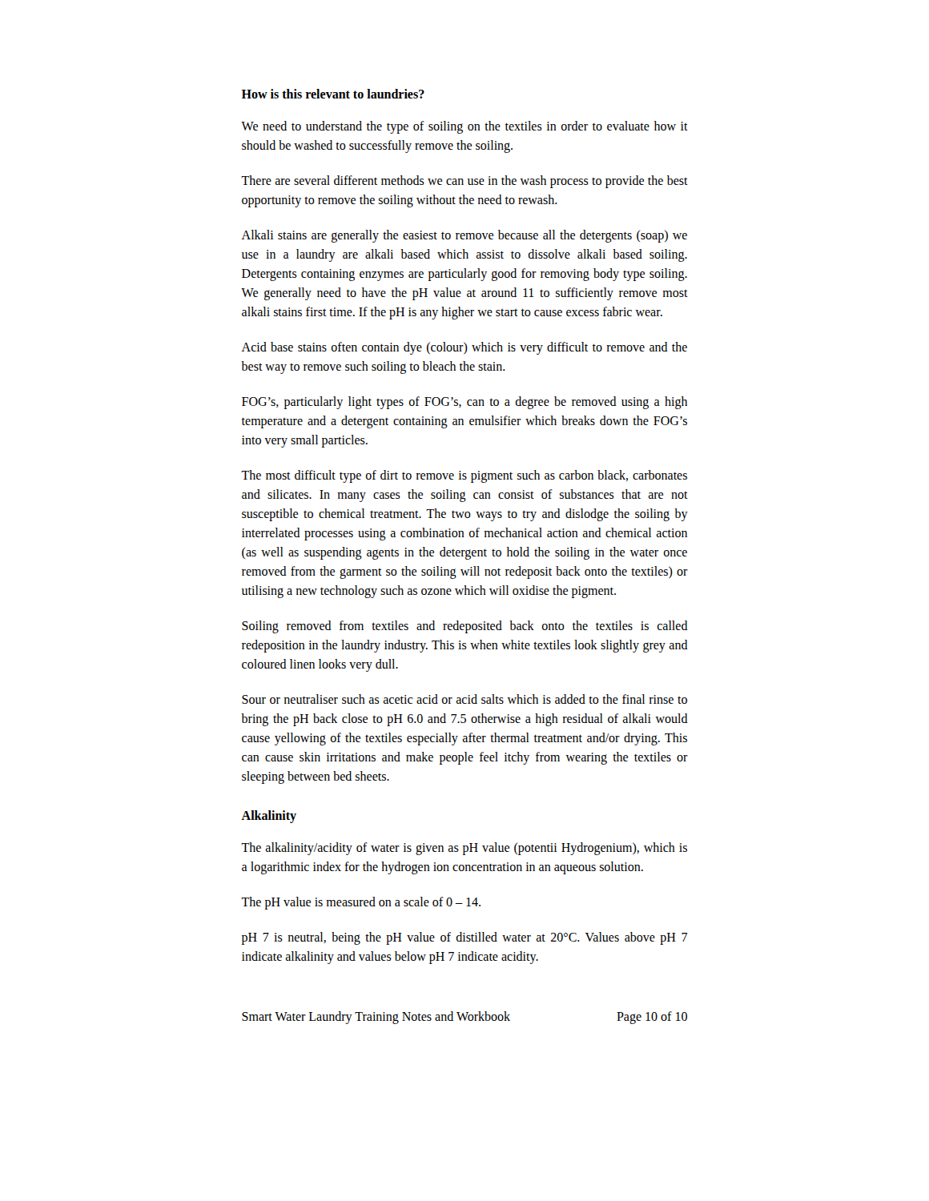How is this relevant to laundries?
We need to understand the type of soiling on the textiles in order to evaluate how it should be washed to successfully remove the soiling.
There are several different methods we can use in the wash process to provide the best opportunity to remove the soiling without the need to rewash.
Alkali stains are generally the easiest to remove because all the detergents (soap) we use in a laundry are alkali based which assist to dissolve alkali based soiling. Detergents containing enzymes are particularly good for removing body type soiling. We generally need to have the pH value at around 11 to sufficiently remove most alkali stains first time. If the pH is any higher we start to cause excess fabric wear.
Acid base stains often contain dye (colour) which is very difficult to remove and the best way to remove such soiling to bleach the stain.
FOG’s, particularly light types of FOG’s, can to a degree be removed using a high temperature and a detergent containing an emulsifier which breaks down the FOG’s into very small particles.
The most difficult type of dirt to remove is pigment such as carbon black, carbonates and silicates. In many cases the soiling can consist of substances that are not susceptible to chemical treatment. The two ways to try and dislodge the soiling by interrelated processes using a combination of mechanical action and chemical action (as well as suspending agents in the detergent to hold the soiling in the water once removed from the garment so the soiling will not redeposit back onto the textiles) or utilising a new technology such as ozone which will oxidise the pigment.
Soiling removed from textiles and redeposited back onto the textiles is called redeposition in the laundry industry. This is when white textiles look slightly grey and coloured linen looks very dull.
Sour or neutraliser such as acetic acid or acid salts which is added to the final rinse to bring the pH back close to pH 6.0 and 7.5 otherwise a high residual of alkali would cause yellowing of the textiles especially after thermal treatment and/or drying. This can cause skin irritations and make people feel itchy from wearing the textiles or sleeping between bed sheets.
Alkalinity
The alkalinity/acidity of water is given as pH value (potentii Hydrogenium), which is a logarithmic index for the hydrogen ion concentration in an aqueous solution.
The pH value is measured on a scale of 0 – 14.
pH 7 is neutral, being the pH value of distilled water at 20°C. Values above pH 7 indicate alkalinity and values below pH 7 indicate acidity.
Smart Water Laundry Training Notes and Workbook Page 10 of 10